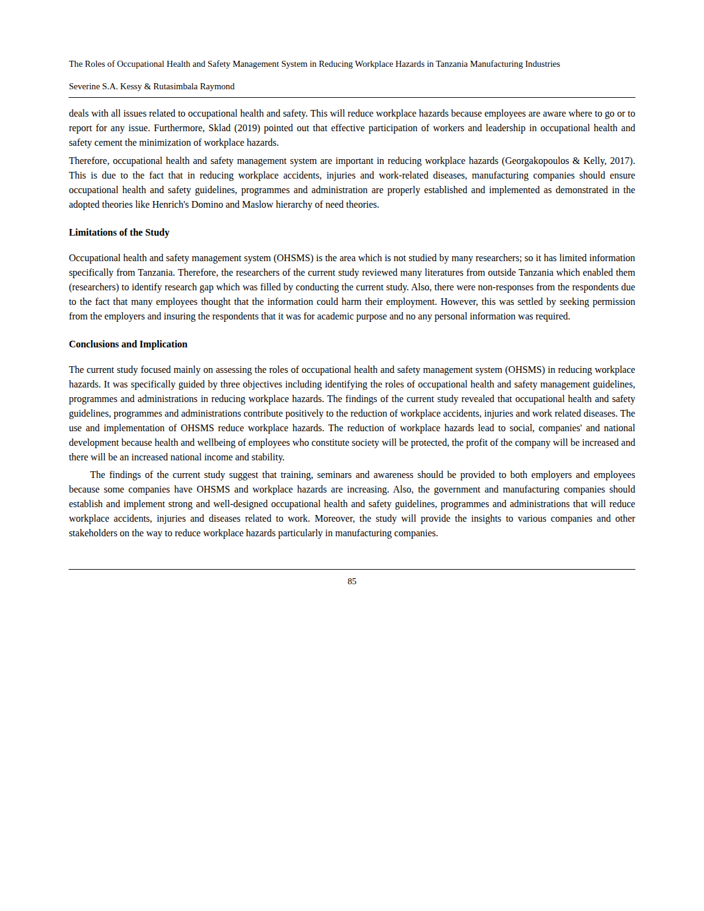The Roles of Occupational Health and Safety Management System in Reducing Workplace Hazards in Tanzania Manufacturing Industries
Severine S.A. Kessy & Rutasimbala Raymond
deals with all issues related to occupational health and safety. This will reduce workplace hazards because employees are aware where to go or to report for any issue. Furthermore, Sklad (2019) pointed out that effective participation of workers and leadership in occupational health and safety cement the minimization of workplace hazards.
Therefore, occupational health and safety management system are important in reducing workplace hazards (Georgakopoulos & Kelly, 2017). This is due to the fact that in reducing workplace accidents, injuries and work-related diseases, manufacturing companies should ensure occupational health and safety guidelines, programmes and administration are properly established and implemented as demonstrated in the adopted theories like Henrich's Domino and Maslow hierarchy of need theories.
Limitations of the Study
Occupational health and safety management system (OHSMS) is the area which is not studied by many researchers; so it has limited information specifically from Tanzania. Therefore, the researchers of the current study reviewed many literatures from outside Tanzania which enabled them (researchers) to identify research gap which was filled by conducting the current study. Also, there were non-responses from the respondents due to the fact that many employees thought that the information could harm their employment. However, this was settled by seeking permission from the employers and insuring the respondents that it was for academic purpose and no any personal information was required.
Conclusions and Implication
The current study focused mainly on assessing the roles of occupational health and safety management system (OHSMS) in reducing workplace hazards. It was specifically guided by three objectives including identifying the roles of occupational health and safety management guidelines, programmes and administrations in reducing workplace hazards. The findings of the current study revealed that occupational health and safety guidelines, programmes and administrations contribute positively to the reduction of workplace accidents, injuries and work related diseases. The use and implementation of OHSMS reduce workplace hazards. The reduction of workplace hazards lead to social, companies' and national development because health and wellbeing of employees who constitute society will be protected, the profit of the company will be increased and there will be an increased national income and stability.
The findings of the current study suggest that training, seminars and awareness should be provided to both employers and employees because some companies have OHSMS and workplace hazards are increasing. Also, the government and manufacturing companies should establish and implement strong and well-designed occupational health and safety guidelines, programmes and administrations that will reduce workplace accidents, injuries and diseases related to work. Moreover, the study will provide the insights to various companies and other stakeholders on the way to reduce workplace hazards particularly in manufacturing companies.
85